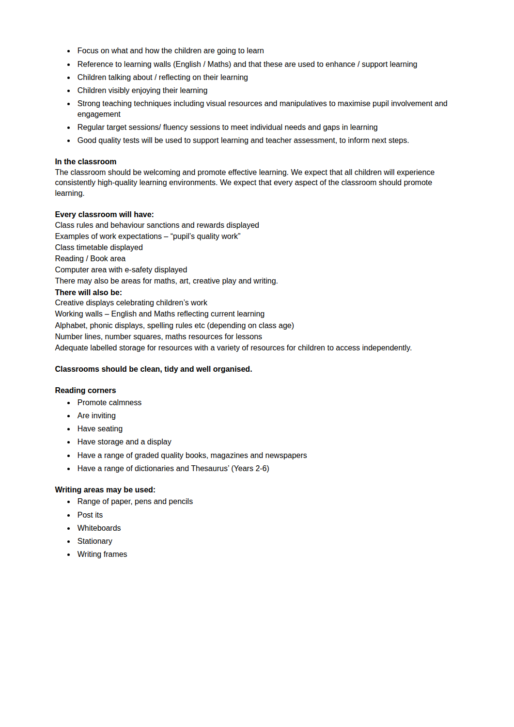Focus on what and how the children are going to learn
Reference to learning walls (English / Maths) and that these are used to enhance / support learning
Children talking about / reflecting on their learning
Children visibly enjoying their learning
Strong teaching techniques including visual resources and manipulatives to maximise pupil involvement and engagement
Regular target sessions/ fluency sessions to meet individual needs and gaps in learning
Good quality tests will be used to support learning and teacher assessment, to inform next steps.
In the classroom
The classroom should be welcoming and promote effective learning. We expect that all children will experience consistently high-quality learning environments. We expect that every aspect of the classroom should promote learning.
Every classroom will have:
Class rules and behaviour sanctions and rewards displayed
Examples of work expectations – “pupil’s quality work”
Class timetable displayed
Reading / Book area
Computer area with e-safety displayed
There may also be areas for maths, art, creative play and writing.
There will also be:
Creative displays celebrating children’s work
Working walls – English and Maths reflecting current learning
Alphabet, phonic displays, spelling rules etc (depending on class age)
Number lines, number squares, maths resources for lessons
Adequate labelled storage for resources with a variety of resources for children to access independently.
Classrooms should be clean, tidy and well organised.
Reading corners
Promote calmness
Are inviting
Have seating
Have storage and a display
Have a range of graded quality books, magazines and newspapers
Have a range of dictionaries and Thesaurus’ (Years 2-6)
Writing areas may be used:
Range of paper, pens and pencils
Post its
Whiteboards
Stationary
Writing frames